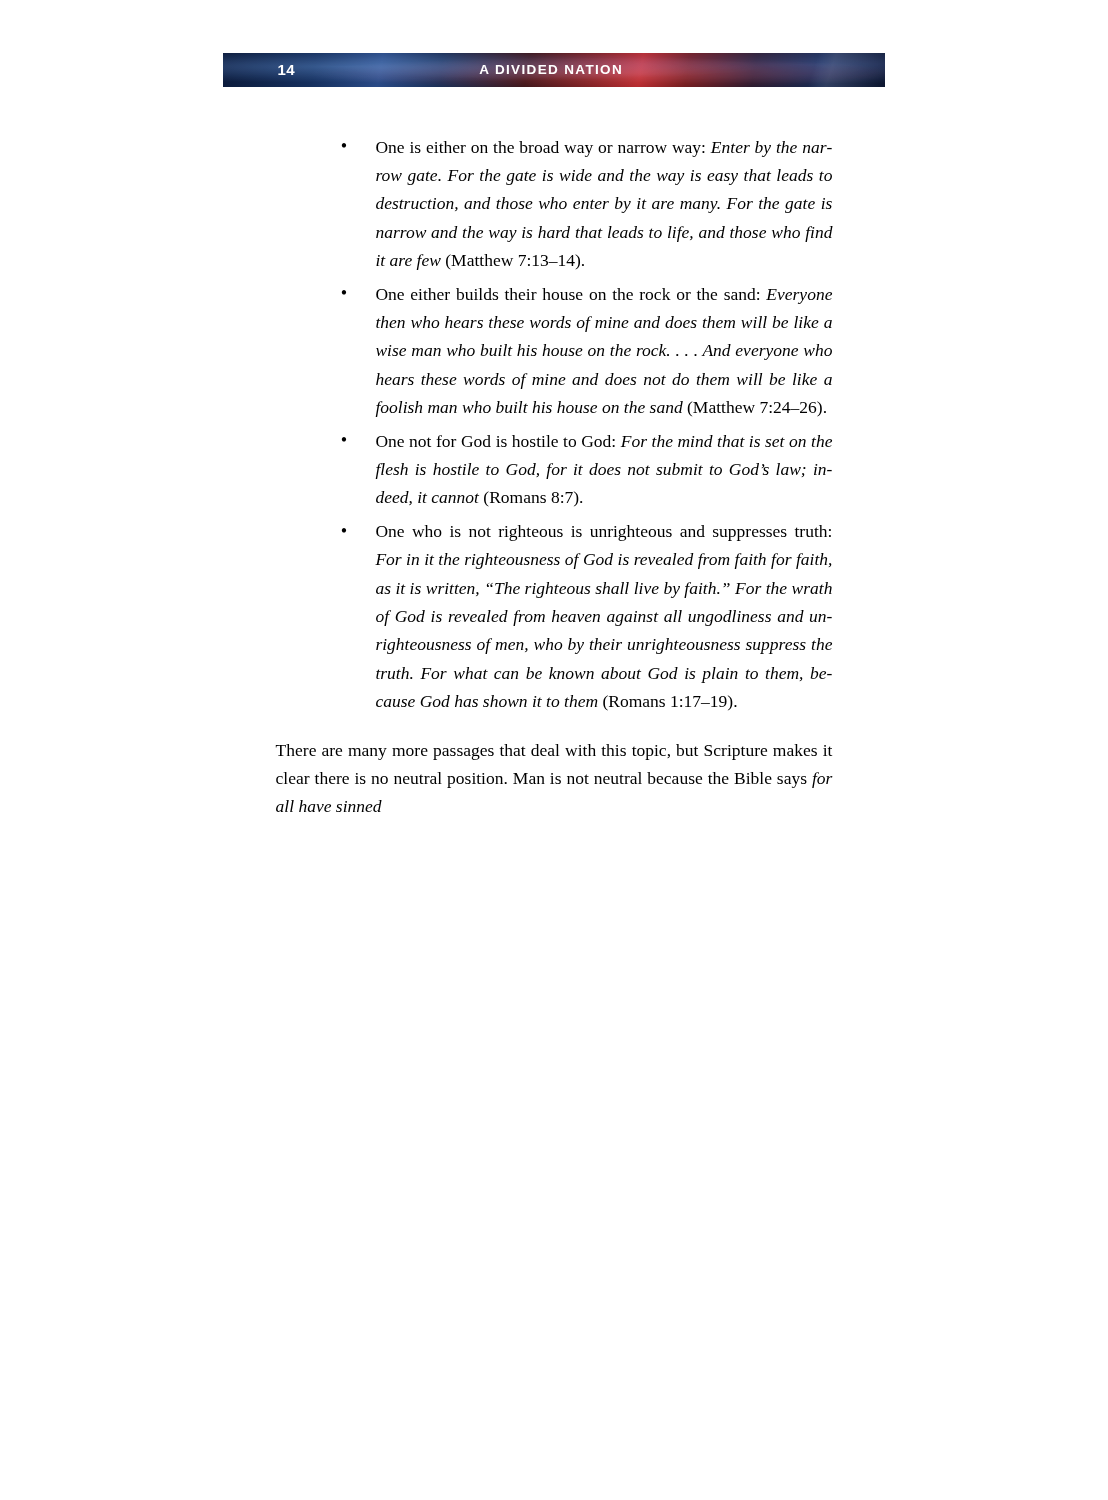14 A Divided Nation
One is either on the broad way or narrow way: Enter by the narrow gate. For the gate is wide and the way is easy that leads to destruction, and those who enter by it are many. For the gate is narrow and the way is hard that leads to life, and those who find it are few (Matthew 7:13–14).
One either builds their house on the rock or the sand: Everyone then who hears these words of mine and does them will be like a wise man who built his house on the rock. . . . And everyone who hears these words of mine and does not do them will be like a foolish man who built his house on the sand (Matthew 7:24–26).
One not for God is hostile to God: For the mind that is set on the flesh is hostile to God, for it does not submit to God’s law; indeed, it cannot (Romans 8:7).
One who is not righteous is unrighteous and suppresses truth: For in it the righteousness of God is revealed from faith for faith, as it is written, “The righteous shall live by faith.” For the wrath of God is revealed from heaven against all ungodliness and unrighteousness of men, who by their unrighteousness suppress the truth. For what can be known about God is plain to them, because God has shown it to them (Romans 1:17–19).
There are many more passages that deal with this topic, but Scripture makes it clear there is no neutral position. Man is not neutral because the Bible says for all have sinned